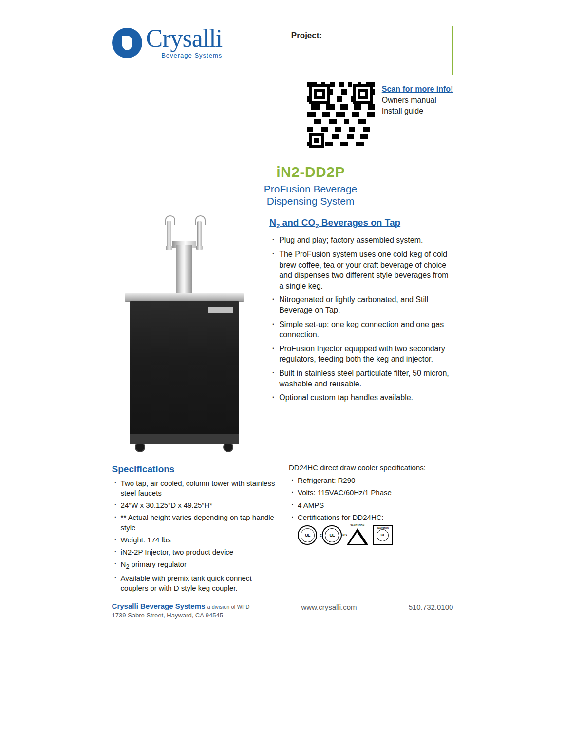Crysalli
Beverage Systems
Project:
Scan for more info! Owners manual
Install guide
iN2-DD2P
ProFusion Beverage
Dispensing System
N2 and CO2 Beverages on Tap
Plug and play; factory assembled system.
The ProFusion system uses one cold keg of cold brew coffee, tea or your craft beverage of choice and dispenses two different style beverages from a single keg.
Nitrogenated or lightly carbonated, and Still Beverage on Tap.
Simple set-up: one keg connection and one gas connection.
ProFusion Injector equipped with two secondary regulators, feeding both the keg and injector.
Built in stainless steel particulate filter, 50 micron, washable and reusable.
Optional custom tap handles available.
Specifications
Two tap, air cooled, column tower with stainless steel faucets
24”W x 30.125”D x 49.25”H*
** Actual height varies depending on tap handle style
Weight: 174 lbs
iN2-2P Injector, two product device
N2 primary regulator
Available with premix tank quick connect couplers or with D style keg coupler.
DD24HC direct draw cooler specifications:
Refrigerant: R290
Volts: 115VAC/60Hz/1 Phase
4 AMPS
Certifications for DD24HC:
UL
UL
SANITATION
SANITATION
UL
Crysalli Beverage Systems a division of WPD
1739 Sabre Street, Hayward, CA 94545
www.crysalli.com
510.732.0100